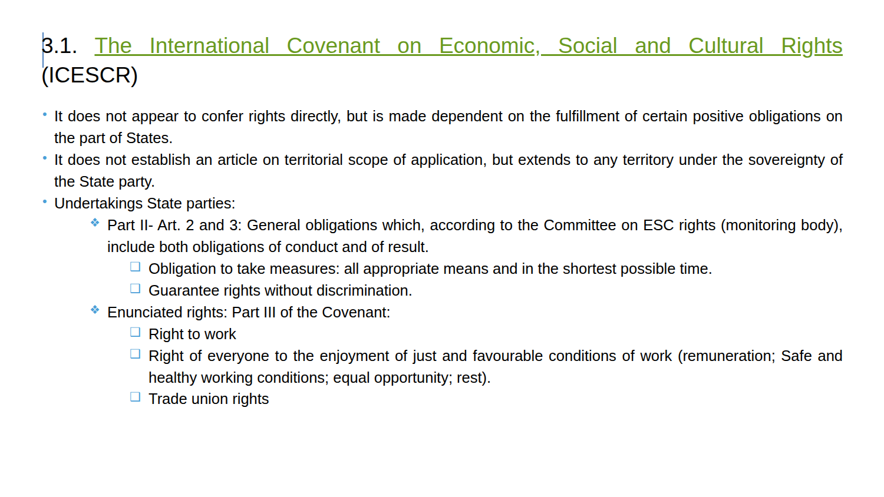3.1. The International Covenant on Economic, Social and Cultural Rights (ICESCR)
It does not appear to confer rights directly, but is made dependent on the fulfillment of certain positive obligations on the part of States.
It does not establish an article on territorial scope of application, but extends to any territory under the sovereignty of the State party.
Undertakings State parties:
Part II- Art. 2 and 3: General obligations which, according to the Committee on ESC rights (monitoring body), include both obligations of conduct and of result.
Obligation to take measures: all appropriate means and in the shortest possible time.
Guarantee rights without discrimination.
Enunciated rights: Part III of the Covenant:
Right to work
Right of everyone to the enjoyment of just and favourable conditions of work (remuneration; Safe and healthy working conditions; equal opportunity; rest).
Trade union rights